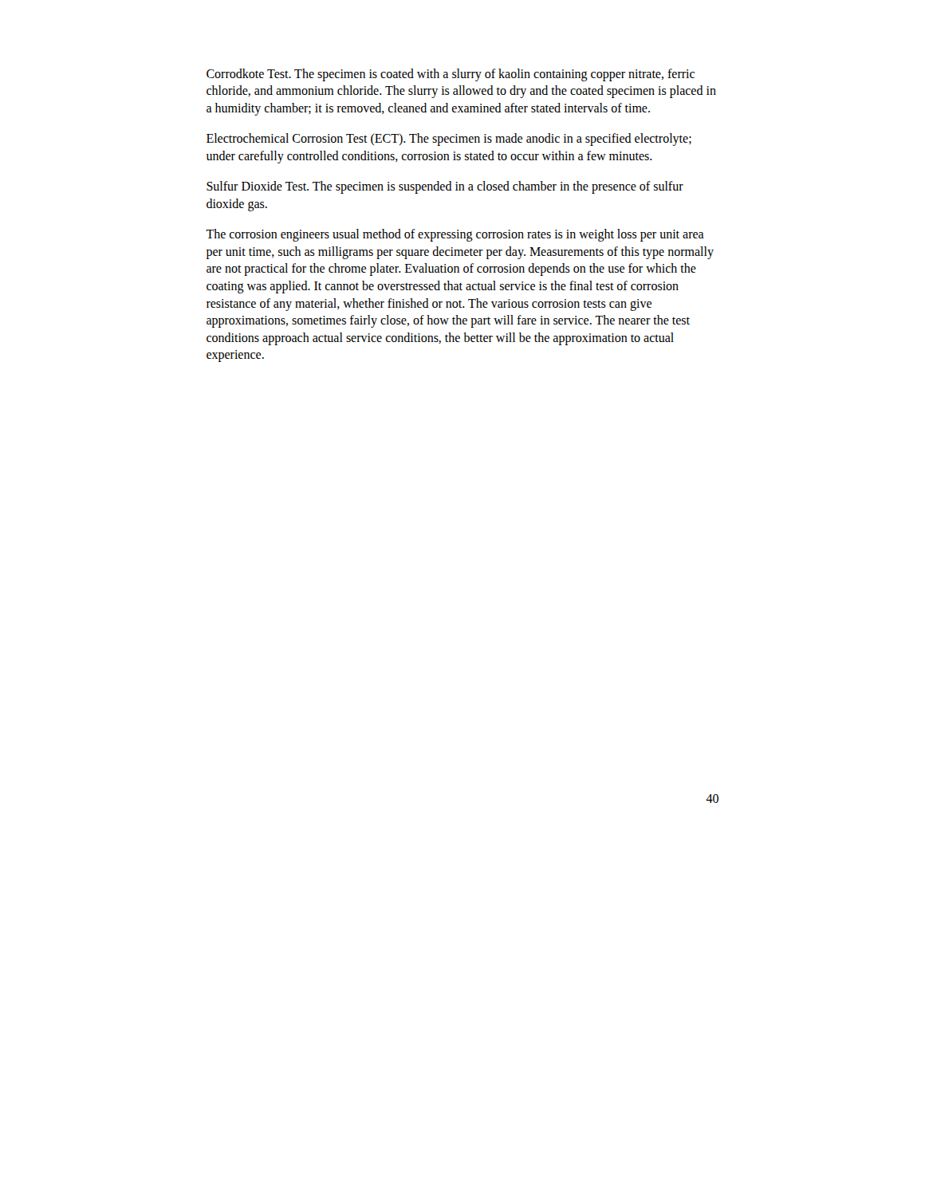Corrodkote Test. The specimen is coated with a slurry of kaolin containing copper nitrate, ferric chloride, and ammonium chloride. The slurry is allowed to dry and the coated specimen is placed in a humidity chamber; it is removed, cleaned and examined after stated intervals of time.
Electrochemical Corrosion Test (ECT). The specimen is made anodic in a specified electrolyte; under carefully controlled conditions, corrosion is stated to occur within a few minutes.
Sulfur Dioxide Test. The specimen is suspended in a closed chamber in the presence of sulfur dioxide gas.
The corrosion engineers usual method of expressing corrosion rates is in weight loss per unit area per unit time, such as milligrams per square decimeter per day. Measurements of this type normally are not practical for the chrome plater. Evaluation of corrosion depends on the use for which the coating was applied. It cannot be overstressed that actual service is the final test of corrosion resistance of any material, whether finished or not. The various corrosion tests can give approximations, sometimes fairly close, of how the part will fare in service. The nearer the test conditions approach actual service conditions, the better will be the approximation to actual experience.
40